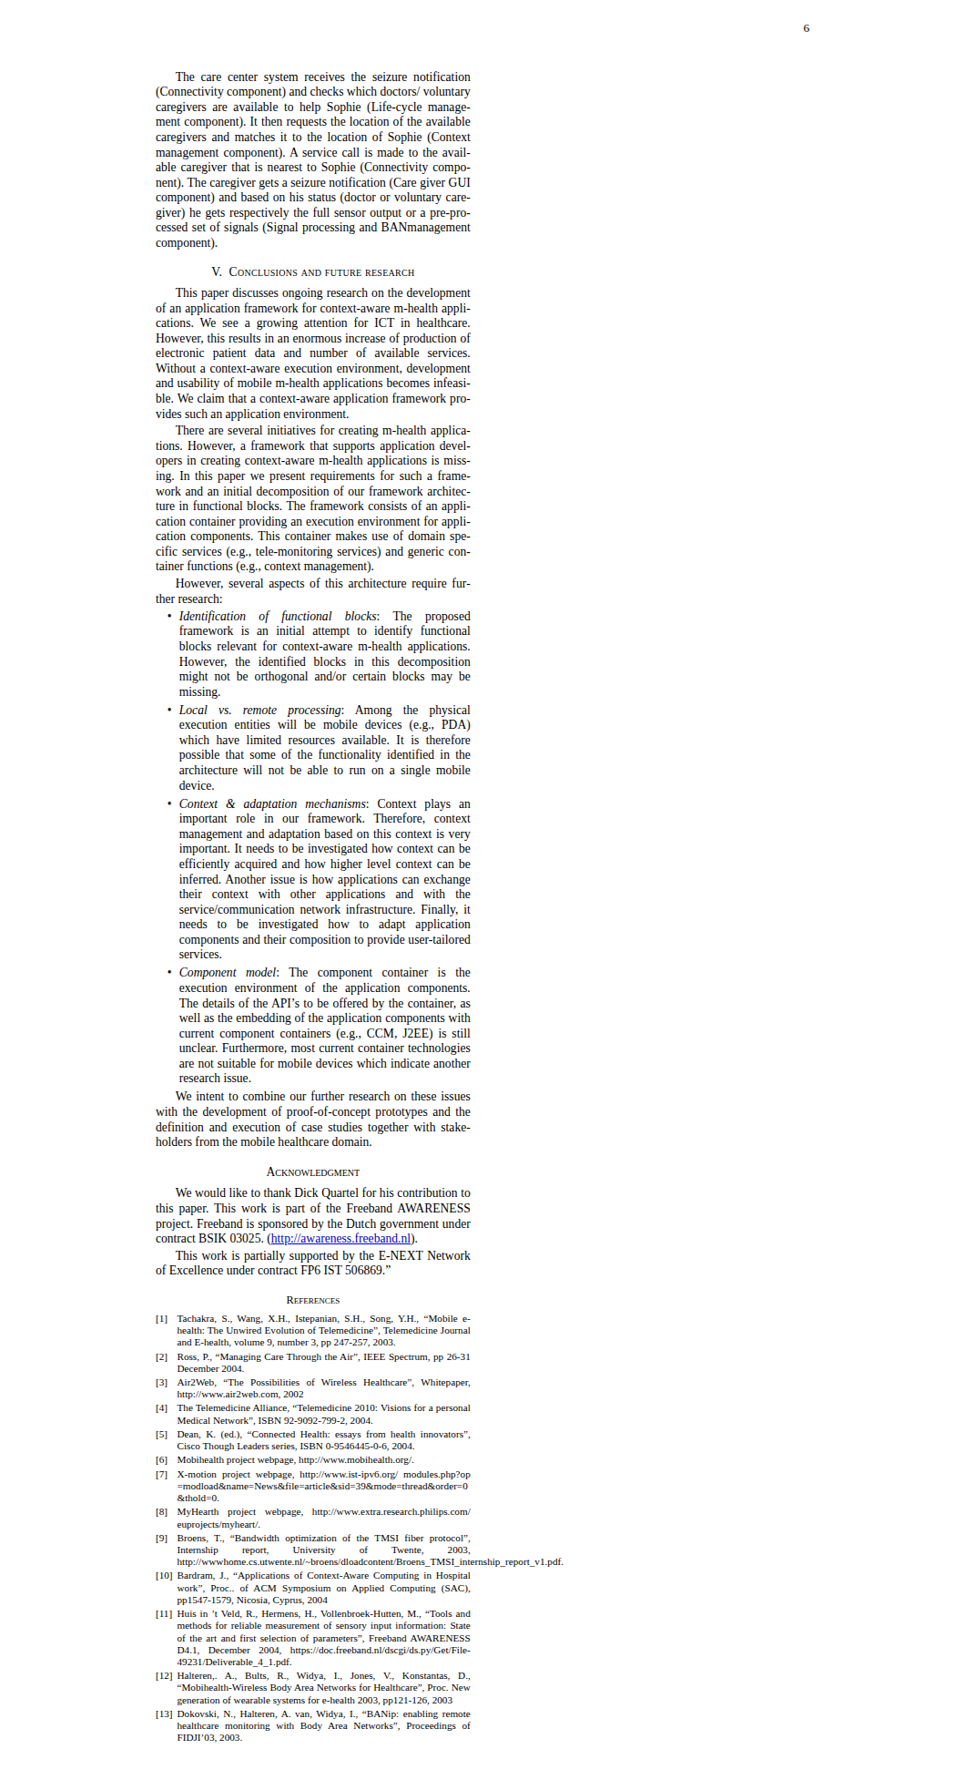6
The care center system receives the seizure notification (Connectivity component) and checks which doctors/ voluntary caregivers are available to help Sophie (Life-cycle management component). It then requests the location of the available caregivers and matches it to the location of Sophie (Context management component). A service call is made to the available caregiver that is nearest to Sophie (Connectivity component). The caregiver gets a seizure notification (Care giver GUI component) and based on his status (doctor or voluntary caregiver) he gets respectively the full sensor output or a pre-processed set of signals (Signal processing and BANmanagement component).
V. Conclusions and future research
This paper discusses ongoing research on the development of an application framework for context-aware m-health applications. We see a growing attention for ICT in healthcare. However, this results in an enormous increase of production of electronic patient data and number of available services. Without a context-aware execution environment, development and usability of mobile m-health applications becomes infeasible. We claim that a context-aware application framework provides such an application environment.
There are several initiatives for creating m-health applications. However, a framework that supports application developers in creating context-aware m-health applications is missing. In this paper we present requirements for such a framework and an initial decomposition of our framework architecture in functional blocks. The framework consists of an application container providing an execution environment for application components. This container makes use of domain specific services (e.g., tele-monitoring services) and generic container functions (e.g., context management).
However, several aspects of this architecture require further research:
Identification of functional blocks: The proposed framework is an initial attempt to identify functional blocks relevant for context-aware m-health applications. However, the identified blocks in this decomposition might not be orthogonal and/or certain blocks may be missing.
Local vs. remote processing: Among the physical execution entities will be mobile devices (e.g., PDA) which have limited resources available. It is therefore possible that some of the functionality identified in the architecture will not be able to run on a single mobile device.
Context & adaptation mechanisms: Context plays an important role in our framework. Therefore, context management and adaptation based on this context is very important. It needs to be investigated how context can be efficiently acquired and how higher level context can be inferred. Another issue is how applications can exchange their context with other applications and with the service/communication network infrastructure. Finally, it needs to be investigated how to adapt application components and their composition to provide user-tailored services.
Component model: The component container is the execution environment of the application components. The details of the API’s to be offered by the container, as well as the embedding of the application components with current component containers (e.g., CCM, J2EE) is still unclear. Furthermore, most current container technologies are not suitable for mobile devices which indicate another research issue.
We intent to combine our further research on these issues with the development of proof-of-concept prototypes and the definition and execution of case studies together with stakeholders from the mobile healthcare domain.
Acknowledgment
We would like to thank Dick Quartel for his contribution to this paper. This work is part of the Freeband AWARENESS project. Freeband is sponsored by the Dutch government under contract BSIK 03025. (http://awareness.freeband.nl).
This work is partially supported by the E-NEXT Network of Excellence under contract FP6 IST 506869.”
References
Tachakra, S., Wang, X.H., Istepanian, S.H., Song, Y.H., “Mobile e-health: The Unwired Evolution of Telemedicine”, Telemedicine Journal and E-health, volume 9, number 3, pp 247-257, 2003.
Ross, P., “Managing Care Through the Air”, IEEE Spectrum, pp 26-31 December 2004.
Air2Web, “The Possibilities of Wireless Healthcare”, Whitepaper, http://www.air2web.com, 2002
The Telemedicine Alliance, “Telemedicine 2010: Visions for a personal Medical Network”, ISBN 92-9092-799-2, 2004.
Dean, K. (ed.), “Connected Health: essays from health innovators”, Cisco Though Leaders series, ISBN 0-9546445-0-6, 2004.
Mobihealth project webpage, http://www.mobihealth.org/.
X-motion project webpage, http://www.ist-ipv6.org/ modules.php?op =modload&name=News&file=article&sid=39&mode=thread&order=0 &thold=0.
MyHearth project webpage, http://www.extra.research.philips.com/ euprojects/myheart/.
Broens, T., “Bandwidth optimization of the TMSI fiber protocol”, Internship report, University of Twente, 2003, http://wwwhome.cs.utwente.nl/~broens/dloadcontent/Broens_TMSI_internship_report_v1.pdf.
Bardram, J., “Applications of Context-Aware Computing in Hospital work”, Proc.. of ACM Symposium on Applied Computing (SAC), pp1547-1579, Nicosia, Cyprus, 2004
Huis in ’t Veld, R., Hermens, H., Vollenbroek-Hutten, M., “Tools and methods for reliable measurement of sensory input information: State of the art and first selection of parameters”, Freeband AWARENESS D4.1, December 2004, https://doc.freeband.nl/dscgi/ds.py/Get/File-49231/Deliverable_4_1.pdf.
Halteren,. A., Bults, R., Widya, I., Jones, V., Konstantas, D., “Mobihealth-Wireless Body Area Networks for Healthcare”, Proc. New generation of wearable systems for e-health 2003, pp121-126, 2003
Dokovski, N., Halteren, A. van, Widya, I., “BANip: enabling remote healthcare monitoring with Body Area Networks”, Proceedings of FIDJI’03, 2003.